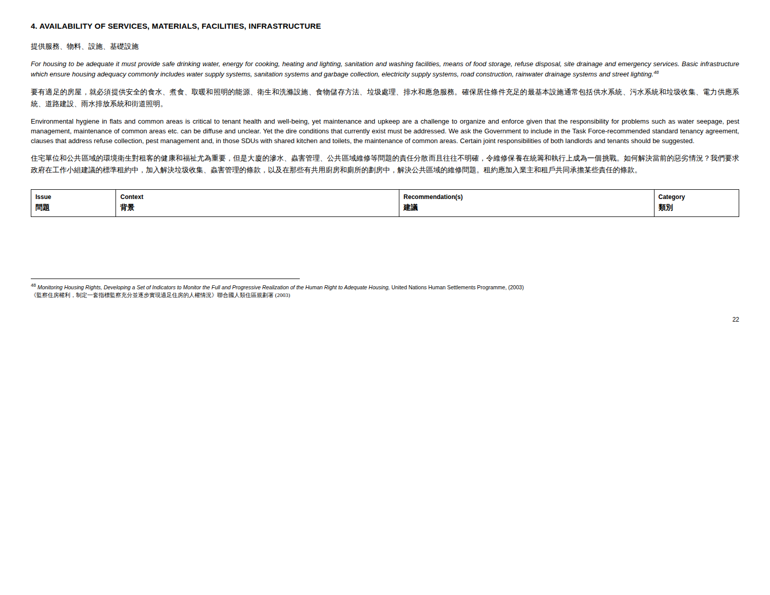4. AVAILABILITY OF SERVICES, MATERIALS, FACILITIES, INFRASTRUCTURE
提供服務、物料、設施、基礎設施
For housing to be adequate it must provide safe drinking water, energy for cooking, heating and lighting, sanitation and washing facilities, means of food storage, refuse disposal, site drainage and emergency services. Basic infrastructure which ensure housing adequacy commonly includes water supply systems, sanitation systems and garbage collection, electricity supply systems, road construction, rainwater drainage systems and street lighting.48
要有適足的房屋，就必須提供安全的食水、煮食、取暖和照明的能源、衛生和洗滌設施、食物儲存方法、垃圾處理、排水和應急服務。確保居住條件充足的最基本設施通常包括供水系統、污水系統和垃圾收集、電力供應系統、道路建設、雨水排放系統和街道照明。
Environmental hygiene in flats and common areas is critical to tenant health and well-being, yet maintenance and upkeep are a challenge to organize and enforce given that the responsibility for problems such as water seepage, pest management, maintenance of common areas etc. can be diffuse and unclear. Yet the dire conditions that currently exist must be addressed. We ask the Government to include in the Task Force-recommended standard tenancy agreement, clauses that address refuse collection, pest management and, in those SDUs with shared kitchen and toilets, the maintenance of common areas. Certain joint responsibilities of both landlords and tenants should be suggested.
住宅單位和公共區域的環境衛生對租客的健康和福祉尤為重要，但是大廈的滲水、蟲害管理、公共區域維修等問題的責任分散而且往往不明確，令維修保養在統籌和執行上成為一個挑戰。如何解決當前的惡劣情況？我們要求政府在工作小組建議的標準租約中，加入解決垃圾收集、蟲害管理的條款，以及在那些有共用廚房和廁所的劃房中，解決公共區域的維修問題。租約應加入業主和租戶共同承擔某些責任的條款。
| Issue 問題 | Context 背景 | Recommendation(s) 建議 | Category 類別 |
| --- | --- | --- | --- |
48 Monitoring Housing Rights, Developing a Set of Indicators to Monitor the Full and Progressive Realization of the Human Right to Adequate Housing, United Nations Human Settlements Programme, (2003)
《監察住房權利，制定一套指標監察充分並逐步實現適足住房的人權情況》聯合國人類住區規劃署 (2003)
22